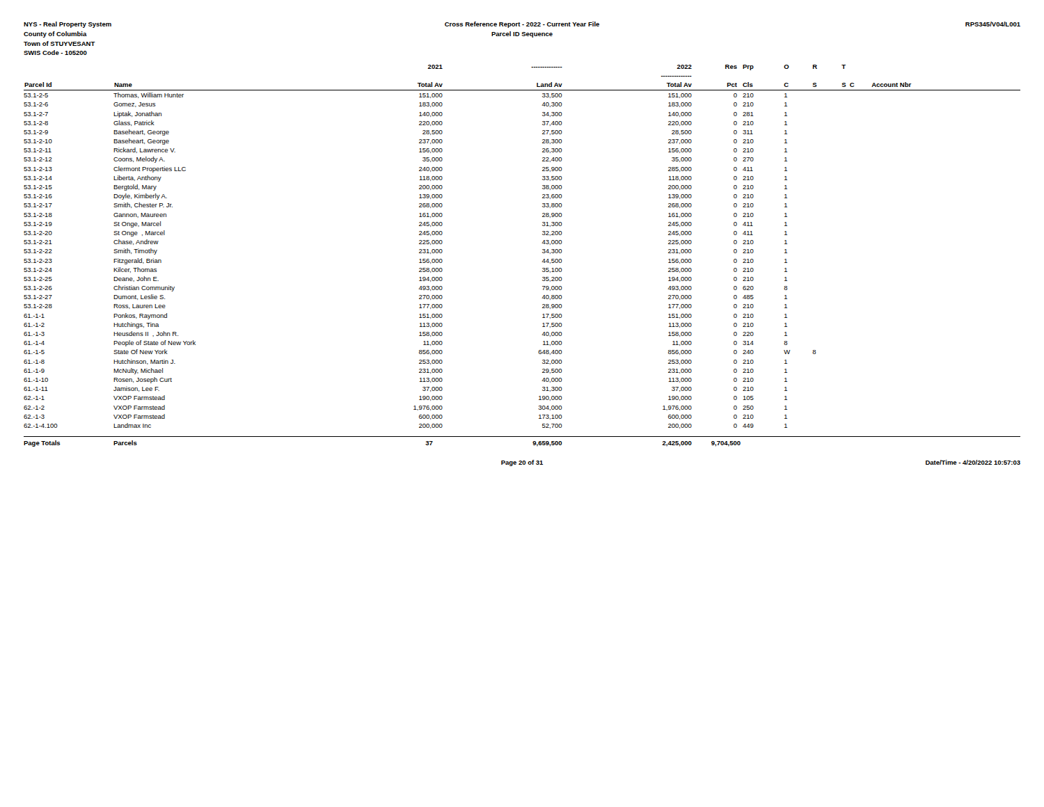NYS - Real Property System
County of Columbia
Town of STUYVESANT
SWIS Code - 105200
Cross Reference Report - 2022 - Current Year File
Parcel ID Sequence
RPS345/V04/L001
| | | 2021 | -------------- | 2022 | Res | Prp | O | R | T | |
| --- | --- | --- | --- | --- | --- | --- | --- | --- | --- | --- |
| | | | | -------------- | | | | | | |
| Parcel Id | Name | Total Av | Land Av | Total Av | Pct | Cls | C | S | S C | Account Nbr |
| 53.1-2-5 | Thomas, William Hunter | 151,000 | 33,500 | 151,000 | 0 | 210 | 1 | | | |
| 53.1-2-6 | Gomez, Jesus | 183,000 | 40,300 | 183,000 | 0 | 210 | 1 | | | |
| 53.1-2-7 | Liptak, Jonathan | 140,000 | 34,300 | 140,000 | 0 | 281 | 1 | | | |
| 53.1-2-8 | Glass, Patrick | 220,000 | 37,400 | 220,000 | 0 | 210 | 1 | | | |
| 53.1-2-9 | Baseheart, George | 28,500 | 27,500 | 28,500 | 0 | 311 | 1 | | | |
| 53.1-2-10 | Baseheart, George | 237,000 | 28,300 | 237,000 | 0 | 210 | 1 | | | |
| 53.1-2-11 | Rickard, Lawrence V. | 156,000 | 26,300 | 156,000 | 0 | 210 | 1 | | | |
| 53.1-2-12 | Coons, Melody A. | 35,000 | 22,400 | 35,000 | 0 | 270 | 1 | | | |
| 53.1-2-13 | Clermont Properties LLC | 240,000 | 25,900 | 285,000 | 0 | 411 | 1 | | | |
| 53.1-2-14 | Liberta, Anthony | 118,000 | 33,500 | 118,000 | 0 | 210 | 1 | | | |
| 53.1-2-15 | Bergtold, Mary | 200,000 | 38,000 | 200,000 | 0 | 210 | 1 | | | |
| 53.1-2-16 | Doyle, Kimberly A. | 139,000 | 23,600 | 139,000 | 0 | 210 | 1 | | | |
| 53.1-2-17 | Smith, Chester P. Jr. | 268,000 | 33,800 | 268,000 | 0 | 210 | 1 | | | |
| 53.1-2-18 | Gannon, Maureen | 161,000 | 28,900 | 161,000 | 0 | 210 | 1 | | | |
| 53.1-2-19 | St Onge, Marcel | 245,000 | 31,300 | 245,000 | 0 | 411 | 1 | | | |
| 53.1-2-20 | St Onge , Marcel | 245,000 | 32,200 | 245,000 | 0 | 411 | 1 | | | |
| 53.1-2-21 | Chase, Andrew | 225,000 | 43,000 | 225,000 | 0 | 210 | 1 | | | |
| 53.1-2-22 | Smith, Timothy | 231,000 | 34,300 | 231,000 | 0 | 210 | 1 | | | |
| 53.1-2-23 | Fitzgerald, Brian | 156,000 | 44,500 | 156,000 | 0 | 210 | 1 | | | |
| 53.1-2-24 | Kilcer, Thomas | 258,000 | 35,100 | 258,000 | 0 | 210 | 1 | | | |
| 53.1-2-25 | Deane, John E. | 194,000 | 35,200 | 194,000 | 0 | 210 | 1 | | | |
| 53.1-2-26 | Christian Community | 493,000 | 79,000 | 493,000 | 0 | 620 | 8 | | | |
| 53.1-2-27 | Dumont, Leslie S. | 270,000 | 40,800 | 270,000 | 0 | 485 | 1 | | | |
| 53.1-2-28 | Ross, Lauren Lee | 177,000 | 28,900 | 177,000 | 0 | 210 | 1 | | | |
| 61.-1-1 | Ponkos, Raymond | 151,000 | 17,500 | 151,000 | 0 | 210 | 1 | | | |
| 61.-1-2 | Hutchings, Tina | 113,000 | 17,500 | 113,000 | 0 | 210 | 1 | | | |
| 61.-1-3 | Heusdens II , John R. | 158,000 | 40,000 | 158,000 | 0 | 220 | 1 | | | |
| 61.-1-4 | People of State of New York | 11,000 | 11,000 | 11,000 | 0 | 314 | 8 | | | |
| 61.-1-5 | State Of New York | 856,000 | 648,400 | 856,000 | 0 | 240 | W | 8 | | |
| 61.-1-8 | Hutchinson, Martin J. | 253,000 | 32,000 | 253,000 | 0 | 210 | 1 | | | |
| 61.-1-9 | McNulty, Michael | 231,000 | 29,500 | 231,000 | 0 | 210 | 1 | | | |
| 61.-1-10 | Rosen, Joseph Curt | 113,000 | 40,000 | 113,000 | 0 | 210 | 1 | | | |
| 61.-1-11 | Jamison, Lee F. | 37,000 | 31,300 | 37,000 | 0 | 210 | 1 | | | |
| 62.-1-1 | VXOP Farmstead | 190,000 | 190,000 | 190,000 | 0 | 105 | 1 | | | |
| 62.-1-2 | VXOP Farmstead | 1,976,000 | 304,000 | 1,976,000 | 0 | 250 | 1 | | | |
| 62.-1-3 | VXOP Farmstead | 600,000 | 173,100 | 600,000 | 0 | 210 | 1 | | | |
| 62.-1-4.100 | Landmax Inc | 200,000 | 52,700 | 200,000 | 0 | 449 | 1 | | | |
| Page Totals | Parcels | 37 | 9,659,500 | 2,425,000 | 9,704,500 |
Page 20 of 31 Date/Time - 4/20/2022 10:57:03